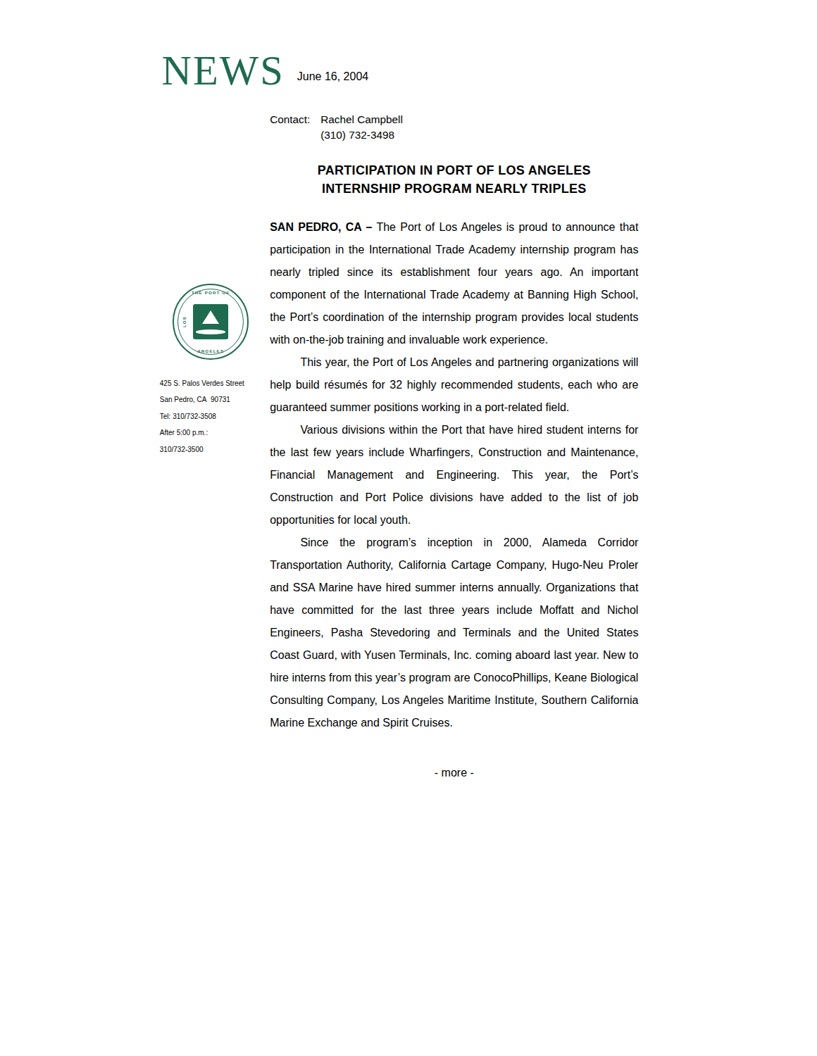NEWS June 16, 2004
THE PORT OF ANGELES LOS
425 S. Palos Verdes Street
San Pedro, CA 90731
Tel: 310/732-3508
After 5:00 p.m.:
310/732-3500
Contact: Rachel Campbell (310) 732-3498
PARTICIPATION IN PORT OF LOS ANGELES
INTERNSHIP PROGRAM NEARLY TRIPLES
SAN PEDRO, CA – The Port of Los Angeles is proud to announce that participation in the International Trade Academy internship program has nearly tripled since its establishment four years ago. An important component of the International Trade Academy at Banning High School, the Port’s coordination of the internship program provides local students with on-the-job training and invaluable work experience.
This year, the Port of Los Angeles and partnering organizations will help build résumés for 32 highly recommended students, each who are guaranteed summer positions working in a port-related field.
Various divisions within the Port that have hired student interns for the last few years include Wharfingers, Construction and Maintenance, Financial Management and Engineering. This year, the Port’s Construction and Port Police divisions have added to the list of job opportunities for local youth.
Since the program’s inception in 2000, Alameda Corridor Transportation Authority, California Cartage Company, Hugo-Neu Proler and SSA Marine have hired summer interns annually. Organizations that have committed for the last three years include Moffatt and Nichol Engineers, Pasha Stevedoring and Terminals and the United States Coast Guard, with Yusen Terminals, Inc. coming aboard last year. New to hire interns from this year’s program are ConocoPhillips, Keane Biological Consulting Company, Los Angeles Maritime Institute, Southern California Marine Exchange and Spirit Cruises.
- more -